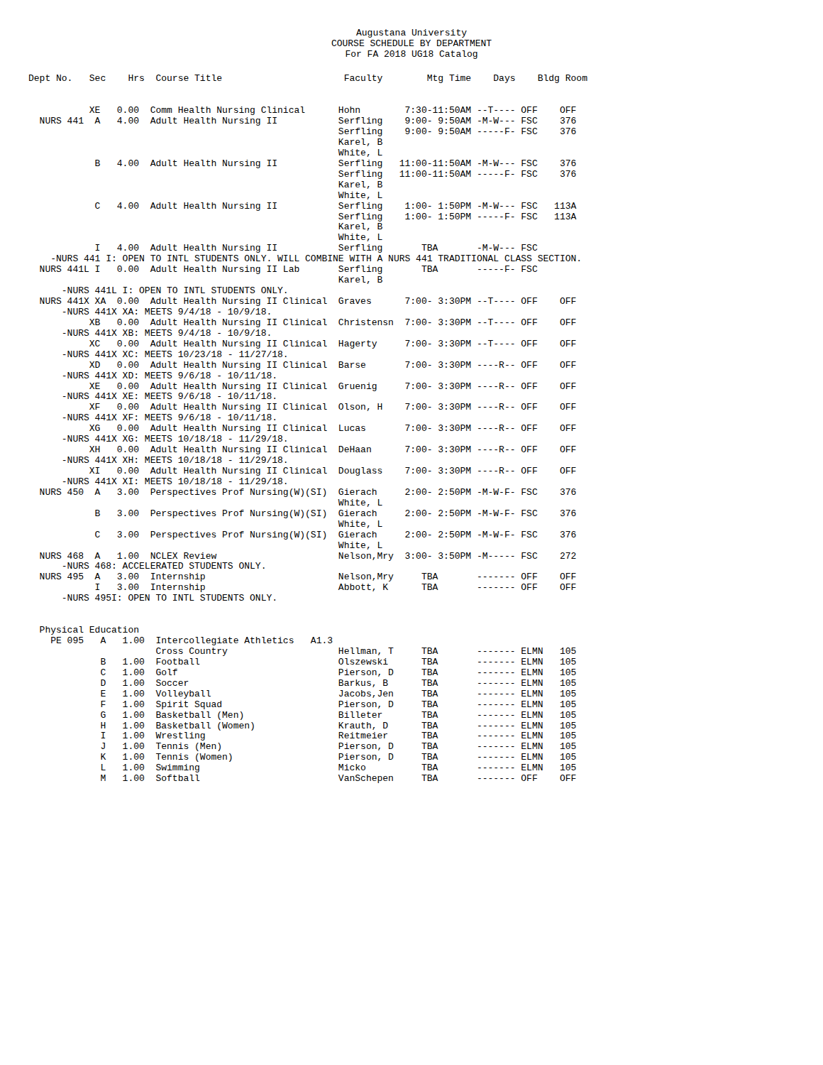Augustana University
COURSE SCHEDULE BY DEPARTMENT
For FA 2018 UG18 Catalog
Dept No.   Sec    Hrs  Course Title                      Faculty        Mtg Time    Days    Bldg Room


           XE   0.00  Comm Health Nursing Clinical      Hohn        7:30-11:50AM --T---- OFF    OFF
  NURS 441  A   4.00  Adult Health Nursing II           Serfling    9:00- 9:50AM -M-W--- FSC    376
                                                        Serfling    9:00- 9:50AM -----F- FSC    376
                                                        Karel, B
                                                        White, L
            B   4.00  Adult Health Nursing II           Serfling   11:00-11:50AM -M-W--- FSC    376
                                                        Serfling   11:00-11:50AM -----F- FSC    376
                                                        Karel, B
                                                        White, L
            C   4.00  Adult Health Nursing II           Serfling    1:00- 1:50PM -M-W--- FSC   113A
                                                        Serfling    1:00- 1:50PM -----F- FSC   113A
                                                        Karel, B
                                                        White, L
            I   4.00  Adult Health Nursing II           Serfling       TBA       -M-W--- FSC
    -NURS 441 I: OPEN TO INTL STUDENTS ONLY. WILL COMBINE WITH A NURS 441 TRADITIONAL CLASS SECTION.
  NURS 441L I   0.00  Adult Health Nursing II Lab       Serfling       TBA       -----F- FSC
                                                        Karel, B
      -NURS 441L I: OPEN TO INTL STUDENTS ONLY.
  NURS 441X XA  0.00  Adult Health Nursing II Clinical  Graves      7:00- 3:30PM --T---- OFF    OFF
      -NURS 441X XA: MEETS 9/4/18 - 10/9/18.
           XB   0.00  Adult Health Nursing II Clinical  Christensn  7:00- 3:30PM --T---- OFF    OFF
      -NURS 441X XB: MEETS 9/4/18 - 10/9/18.
           XC   0.00  Adult Health Nursing II Clinical  Hagerty     7:00- 3:30PM --T---- OFF    OFF
      -NURS 441X XC: MEETS 10/23/18 - 11/27/18.
           XD   0.00  Adult Health Nursing II Clinical  Barse       7:00- 3:30PM ----R-- OFF    OFF
      -NURS 441X XD: MEETS 9/6/18 - 10/11/18.
           XE   0.00  Adult Health Nursing II Clinical  Gruenig     7:00- 3:30PM ----R-- OFF    OFF
      -NURS 441X XE: MEETS 9/6/18 - 10/11/18.
           XF   0.00  Adult Health Nursing II Clinical  Olson, H    7:00- 3:30PM ----R-- OFF    OFF
      -NURS 441X XF: MEETS 9/6/18 - 10/11/18.
           XG   0.00  Adult Health Nursing II Clinical  Lucas       7:00- 3:30PM ----R-- OFF    OFF
      -NURS 441X XG: MEETS 10/18/18 - 11/29/18.
           XH   0.00  Adult Health Nursing II Clinical  DeHaan      7:00- 3:30PM ----R-- OFF    OFF
      -NURS 441X XH: MEETS 10/18/18 - 11/29/18.
           XI   0.00  Adult Health Nursing II Clinical  Douglass    7:00- 3:30PM ----R-- OFF    OFF
      -NURS 441X XI: MEETS 10/18/18 - 11/29/18.
  NURS 450  A   3.00  Perspectives Prof Nursing(W)(SI)  Gierach     2:00- 2:50PM -M-W-F- FSC    376
                                                        White, L
            B   3.00  Perspectives Prof Nursing(W)(SI)  Gierach     2:00- 2:50PM -M-W-F- FSC    376
                                                        White, L
            C   3.00  Perspectives Prof Nursing(W)(SI)  Gierach     2:00- 2:50PM -M-W-F- FSC    376
                                                        White, L
  NURS 468  A   1.00  NCLEX Review                      Nelson,Mry  3:00- 3:50PM -M----- FSC    272
      -NURS 468: ACCELERATED STUDENTS ONLY.
  NURS 495  A   3.00  Internship                        Nelson,Mry     TBA       ------- OFF    OFF
            I   3.00  Internship                        Abbott, K      TBA       ------- OFF    OFF
      -NURS 495I: OPEN TO INTL STUDENTS ONLY.


  Physical Education
    PE 095   A   1.00  Intercollegiate Athletics   A1.3
                       Cross Country                    Hellman, T     TBA       ------- ELMN   105
             B   1.00  Football                         Olszewski      TBA       ------- ELMN   105
             C   1.00  Golf                             Pierson, D     TBA       ------- ELMN   105
             D   1.00  Soccer                           Barkus, B      TBA       ------- ELMN   105
             E   1.00  Volleyball                       Jacobs,Jen     TBA       ------- ELMN   105
             F   1.00  Spirit Squad                     Pierson, D     TBA       ------- ELMN   105
             G   1.00  Basketball (Men)                 Billeter       TBA       ------- ELMN   105
             H   1.00  Basketball (Women)               Krauth, D      TBA       ------- ELMN   105
             I   1.00  Wrestling                        Reitmeier      TBA       ------- ELMN   105
             J   1.00  Tennis (Men)                     Pierson, D     TBA       ------- ELMN   105
             K   1.00  Tennis (Women)                   Pierson, D     TBA       ------- ELMN   105
             L   1.00  Swimming                         Micko          TBA       ------- ELMN   105
             M   1.00  Softball                         VanSchepen     TBA       ------- OFF    OFF